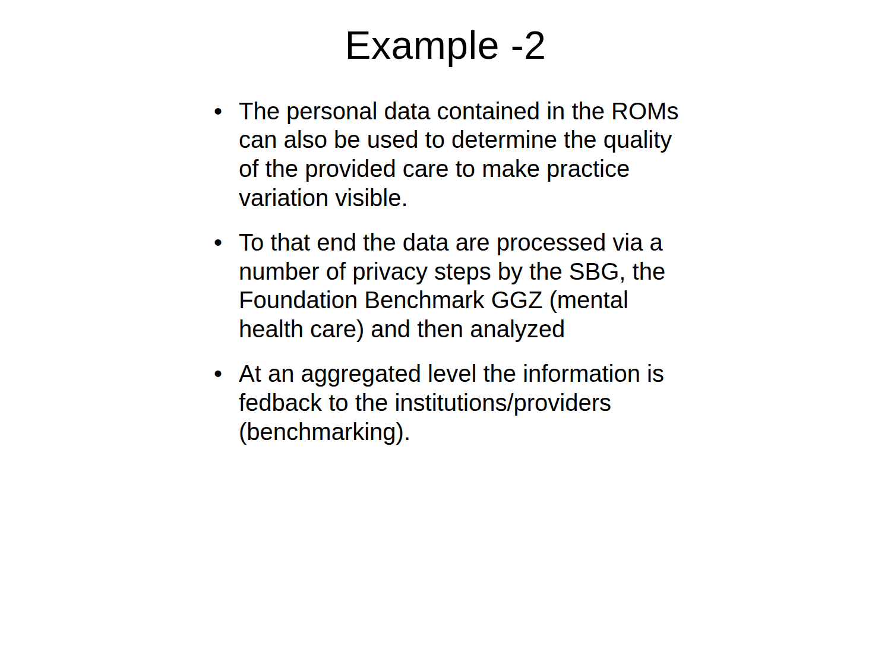Example -2
The personal data contained in the ROMs can also be used to determine the quality of the provided care to make practice variation visible.
To that end the data are processed via a number of privacy steps by the SBG, the Foundation Benchmark GGZ (mental health care) and then analyzed
At an aggregated level the information is fedback to the institutions/providers (benchmarking).